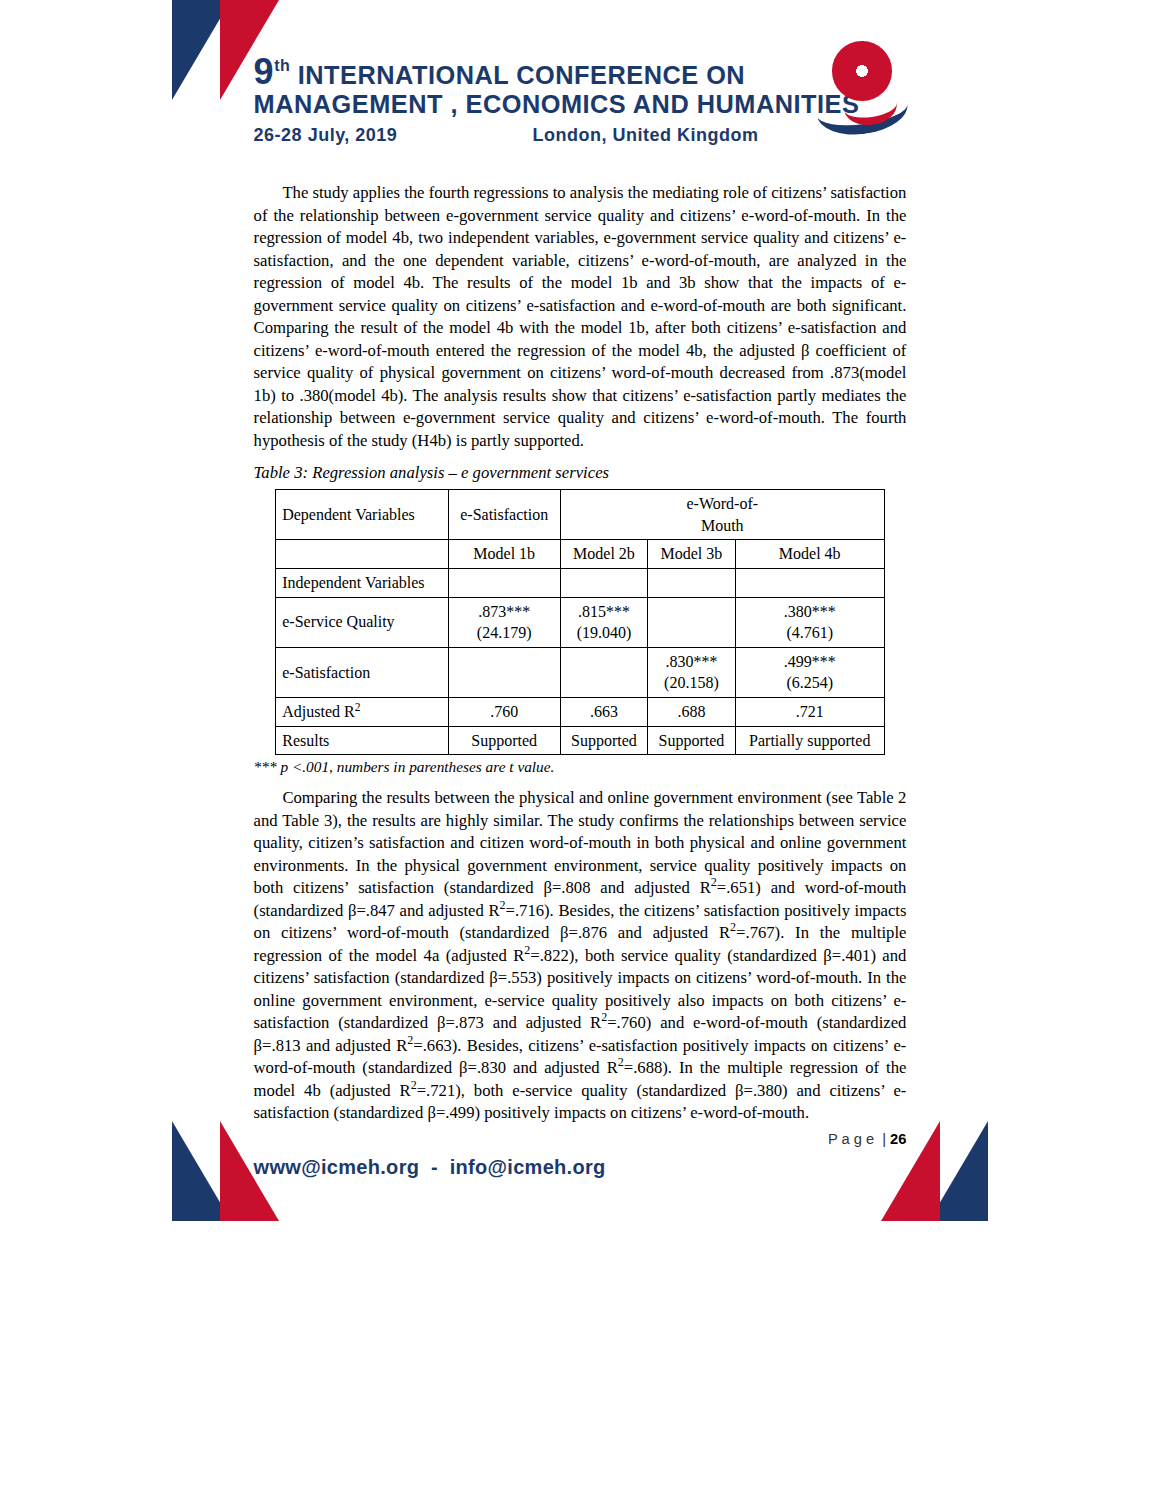9th INTERNATIONAL CONFERENCE ON
MANAGEMENT , ECONOMICS AND HUMANITIES
26-28 July, 2019 London, United Kingdom
The study applies the fourth regressions to analysis the mediating role of citizens’ satisfaction of the relationship between e-government service quality and citizens’ e-word-of-mouth. In the regression of model 4b, two independent variables, e-government service quality and citizens’ e-satisfaction, and the one dependent variable, citizens’ e-word-of-mouth, are analyzed in the regression of model 4b. The results of the model 1b and 3b show that the impacts of e-government service quality on citizens’ e-satisfaction and e-word-of-mouth are both significant. Comparing the result of the model 4b with the model 1b, after both citizens’ e-satisfaction and citizens’ e-word-of-mouth entered the regression of the model 4b, the adjusted β coefficient of service quality of physical government on citizens’ word-of-mouth decreased from .873(model 1b) to .380(model 4b). The analysis results show that citizens’ e-satisfaction partly mediates the relationship between e-government service quality and citizens’ e-word-of-mouth. The fourth hypothesis of the study (H4b) is partly supported.
Table 3: Regression analysis – e government services
| Dependent Variables | e-Satisfaction | e-Word-of- Mouth |
| | Model 1b | Model 2b | Model 3b | Model 4b |
| Independent Variables | | | | |
| e-Service Quality | .873*** (24.179) | .815*** (19.040) | | .380*** (4.761) |
| e-Satisfaction | | | .830*** (20.158) | .499*** (6.254) |
| Adjusted R 2 | .760 | .663 | .688 | .721 |
| Results | Supported | Supported | Supported | Partially supported |
*** p <.001, numbers in parentheses are t value.
Comparing the results between the physical and online government environment (see Table 2 and Table 3), the results are highly similar. The study confirms the relationships between service quality, citizen’s satisfaction and citizen word-of-mouth in both physical and online government environments. In the physical government environment, service quality positively impacts on both citizens’ satisfaction (standardized β=.808 and adjusted R2=.651) and word-of-mouth (standardized β=.847 and adjusted R2=.716). Besides, the citizens’ satisfaction positively impacts on citizens’ word-of-mouth (standardized β=.876 and adjusted R2=.767). In the multiple regression of the model 4a (adjusted R2=.822), both service quality (standardized β=.401) and citizens’ satisfaction (standardized β=.553) positively impacts on citizens’ word-of-mouth. In the online government environment, e-service quality positively also impacts on both citizens’ e-satisfaction (standardized β=.873 and adjusted R2=.760) and e-word-of-mouth (standardized β=.813 and adjusted R2=.663). Besides, citizens’ e-satisfaction positively impacts on citizens’ e-word-of-mouth (standardized β=.830 and adjusted R2=.688). In the multiple regression of the model 4b (adjusted R2=.721), both e-service quality (standardized β=.380) and citizens’ e-satisfaction (standardized β=.499) positively impacts on citizens’ e-word-of-mouth.
P a g e | 26
www@icmeh.org - info@icmeh.org